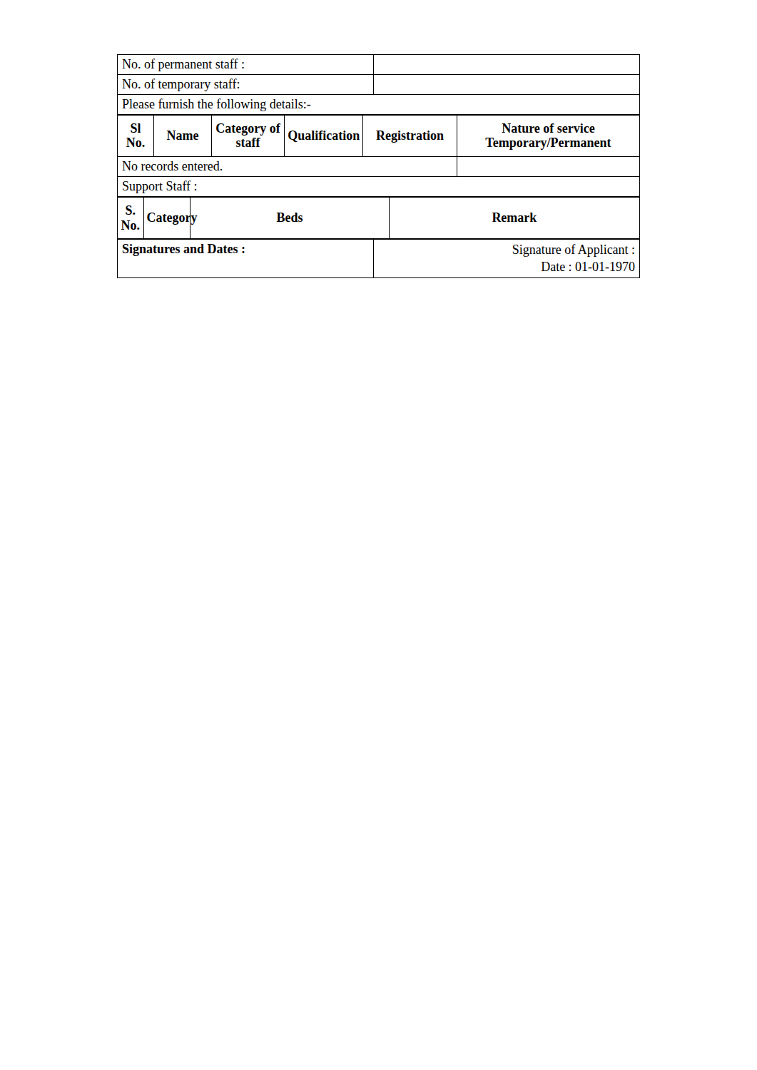| No. of permanent staff : | |
| No. of temporary staff: | |
| Please furnish the following details:- |
| Sl No. | Name | Category of staff | Qualification | Registration | Nature of service Temporary/Permanent |
| --- | --- | --- | --- | --- | --- |
| No records entered. | |
| Support Staff : |
| S. No. | Category | Beds | Remark |
| --- | --- | --- | --- |
| Signatures and Dates : | Signature of Applicant : Date : 01-01-1970 |